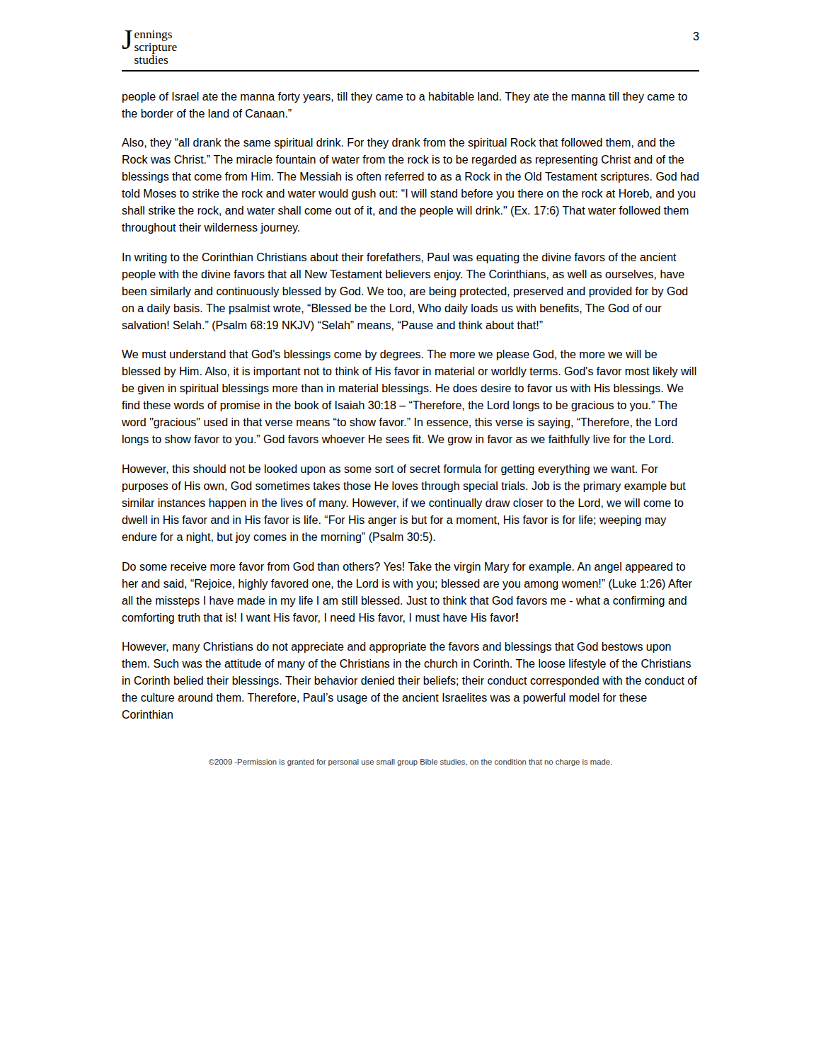J ennings scripture studies
3
people of Israel ate the manna forty years, till they came to a habitable land. They ate the manna till they came to the border of the land of Canaan.”
Also, they “all drank the same spiritual drink. For they drank from the spiritual Rock that followed them, and the Rock was Christ.” The miracle fountain of water from the rock is to be regarded as representing Christ and of the blessings that come from Him. The Messiah is often referred to as a Rock in the Old Testament scriptures. God had told Moses to strike the rock and water would gush out: “I will stand before you there on the rock at Horeb, and you shall strike the rock, and water shall come out of it, and the people will drink." (Ex. 17:6) That water followed them throughout their wilderness journey.
In writing to the Corinthian Christians about their forefathers, Paul was equating the divine favors of the ancient people with the divine favors that all New Testament believers enjoy. The Corinthians, as well as ourselves, have been similarly and continuously blessed by God. We too, are being protected, preserved and provided for by God on a daily basis. The psalmist wrote, “Blessed be the Lord, Who daily loads us with benefits, The God of our salvation! Selah.” (Psalm 68:19 NKJV) “Selah” means, “Pause and think about that!”
We must understand that God's blessings come by degrees. The more we please God, the more we will be blessed by Him. Also, it is important not to think of His favor in material or worldly terms. God's favor most likely will be given in spiritual blessings more than in material blessings. He does desire to favor us with His blessings. We find these words of promise in the book of Isaiah 30:18 – “Therefore, the Lord longs to be gracious to you.” The word "gracious" used in that verse means “to show favor.” In essence, this verse is saying, “Therefore, the Lord longs to show favor to you.” God favors whoever He sees fit. We grow in favor as we faithfully live for the Lord.
However, this should not be looked upon as some sort of secret formula for getting everything we want. For purposes of His own, God sometimes takes those He loves through special trials. Job is the primary example but similar instances happen in the lives of many. However, if we continually draw closer to the Lord, we will come to dwell in His favor and in His favor is life. “For His anger is but for a moment, His favor is for life; weeping may endure for a night, but joy comes in the morning” (Psalm 30:5).
Do some receive more favor from God than others? Yes! Take the virgin Mary for example. An angel appeared to her and said, “Rejoice, highly favored one, the Lord is with you; blessed are you among women!” (Luke 1:26) After all the missteps I have made in my life I am still blessed. Just to think that God favors me - what a confirming and comforting truth that is! I want His favor, I need His favor, I must have His favor!
However, many Christians do not appreciate and appropriate the favors and blessings that God bestows upon them. Such was the attitude of many of the Christians in the church in Corinth. The loose lifestyle of the Christians in Corinth belied their blessings. Their behavior denied their beliefs; their conduct corresponded with the conduct of the culture around them. Therefore, Paul’s usage of the ancient Israelites was a powerful model for these Corinthian
©2009 -Permission is granted for personal use small group Bible studies, on the condition that no charge is made.